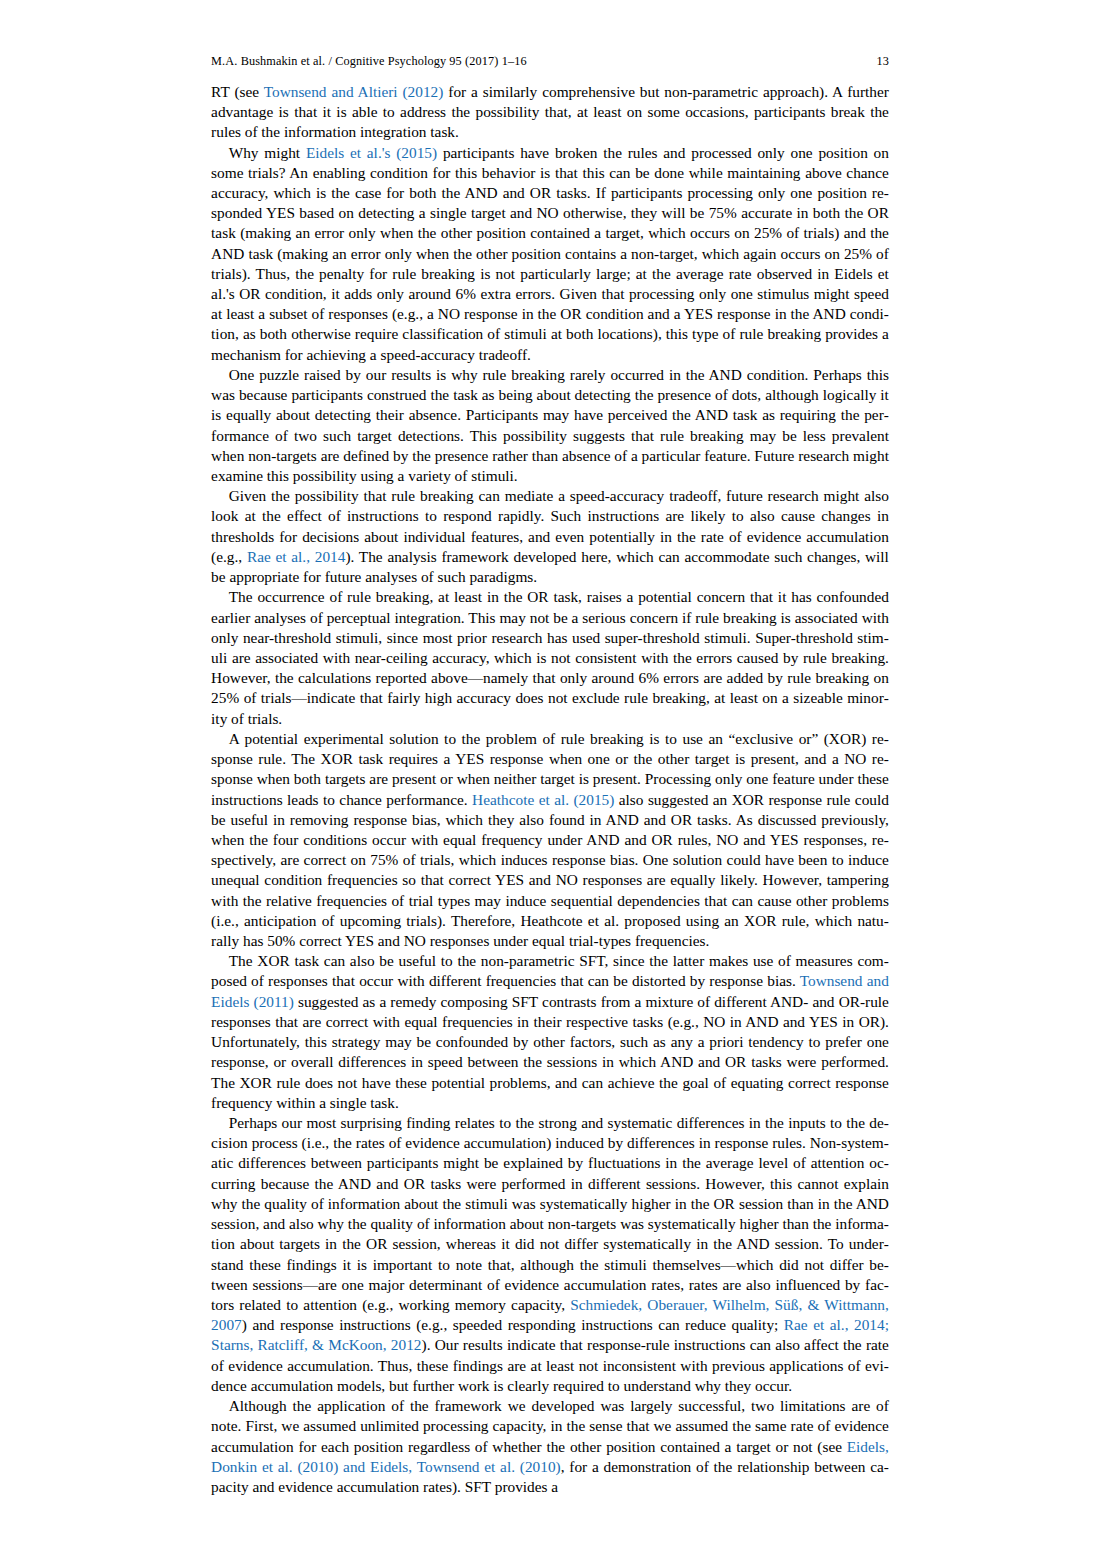M.A. Bushmakin et al. / Cognitive Psychology 95 (2017) 1–16 13
RT (see Townsend and Altieri (2012) for a similarly comprehensive but non-parametric approach). A further advantage is that it is able to address the possibility that, at least on some occasions, participants break the rules of the information integration task.
Why might Eidels et al.'s (2015) participants have broken the rules and processed only one position on some trials? An enabling condition for this behavior is that this can be done while maintaining above chance accuracy, which is the case for both the AND and OR tasks. If participants processing only one position responded YES based on detecting a single target and NO otherwise, they will be 75% accurate in both the OR task (making an error only when the other position contained a target, which occurs on 25% of trials) and the AND task (making an error only when the other position contains a non-target, which again occurs on 25% of trials). Thus, the penalty for rule breaking is not particularly large; at the average rate observed in Eidels et al.'s OR condition, it adds only around 6% extra errors. Given that processing only one stimulus might speed at least a subset of responses (e.g., a NO response in the OR condition and a YES response in the AND condition, as both otherwise require classification of stimuli at both locations), this type of rule breaking provides a mechanism for achieving a speed-accuracy tradeoff.
One puzzle raised by our results is why rule breaking rarely occurred in the AND condition. Perhaps this was because participants construed the task as being about detecting the presence of dots, although logically it is equally about detecting their absence. Participants may have perceived the AND task as requiring the performance of two such target detections. This possibility suggests that rule breaking may be less prevalent when non-targets are defined by the presence rather than absence of a particular feature. Future research might examine this possibility using a variety of stimuli.
Given the possibility that rule breaking can mediate a speed-accuracy tradeoff, future research might also look at the effect of instructions to respond rapidly. Such instructions are likely to also cause changes in thresholds for decisions about individual features, and even potentially in the rate of evidence accumulation (e.g., Rae et al., 2014). The analysis framework developed here, which can accommodate such changes, will be appropriate for future analyses of such paradigms.
The occurrence of rule breaking, at least in the OR task, raises a potential concern that it has confounded earlier analyses of perceptual integration. This may not be a serious concern if rule breaking is associated with only near-threshold stimuli, since most prior research has used super-threshold stimuli. Super-threshold stimuli are associated with near-ceiling accuracy, which is not consistent with the errors caused by rule breaking. However, the calculations reported above—namely that only around 6% errors are added by rule breaking on 25% of trials—indicate that fairly high accuracy does not exclude rule breaking, at least on a sizeable minority of trials.
A potential experimental solution to the problem of rule breaking is to use an “exclusive or” (XOR) response rule. The XOR task requires a YES response when one or the other target is present, and a NO response when both targets are present or when neither target is present. Processing only one feature under these instructions leads to chance performance. Heathcote et al. (2015) also suggested an XOR response rule could be useful in removing response bias, which they also found in AND and OR tasks. As discussed previously, when the four conditions occur with equal frequency under AND and OR rules, NO and YES responses, respectively, are correct on 75% of trials, which induces response bias. One solution could have been to induce unequal condition frequencies so that correct YES and NO responses are equally likely. However, tampering with the relative frequencies of trial types may induce sequential dependencies that can cause other problems (i.e., anticipation of upcoming trials). Therefore, Heathcote et al. proposed using an XOR rule, which naturally has 50% correct YES and NO responses under equal trial-types frequencies.
The XOR task can also be useful to the non-parametric SFT, since the latter makes use of measures composed of responses that occur with different frequencies that can be distorted by response bias. Townsend and Eidels (2011) suggested as a remedy composing SFT contrasts from a mixture of different AND- and OR-rule responses that are correct with equal frequencies in their respective tasks (e.g., NO in AND and YES in OR). Unfortunately, this strategy may be confounded by other factors, such as any a priori tendency to prefer one response, or overall differences in speed between the sessions in which AND and OR tasks were performed. The XOR rule does not have these potential problems, and can achieve the goal of equating correct response frequency within a single task.
Perhaps our most surprising finding relates to the strong and systematic differences in the inputs to the decision process (i.e., the rates of evidence accumulation) induced by differences in response rules. Non-systematic differences between participants might be explained by fluctuations in the average level of attention occurring because the AND and OR tasks were performed in different sessions. However, this cannot explain why the quality of information about the stimuli was systematically higher in the OR session than in the AND session, and also why the quality of information about non-targets was systematically higher than the information about targets in the OR session, whereas it did not differ systematically in the AND session. To understand these findings it is important to note that, although the stimuli themselves—which did not differ between sessions—are one major determinant of evidence accumulation rates, rates are also influenced by factors related to attention (e.g., working memory capacity, Schmiedek, Oberauer, Wilhelm, Süß, & Wittmann, 2007) and response instructions (e.g., speeded responding instructions can reduce quality; Rae et al., 2014; Starns, Ratcliff, & McKoon, 2012). Our results indicate that response-rule instructions can also affect the rate of evidence accumulation. Thus, these findings are at least not inconsistent with previous applications of evidence accumulation models, but further work is clearly required to understand why they occur.
Although the application of the framework we developed was largely successful, two limitations are of note. First, we assumed unlimited processing capacity, in the sense that we assumed the same rate of evidence accumulation for each position regardless of whether the other position contained a target or not (see Eidels, Donkin et al. (2010) and Eidels, Townsend et al. (2010), for a demonstration of the relationship between capacity and evidence accumulation rates). SFT provides a